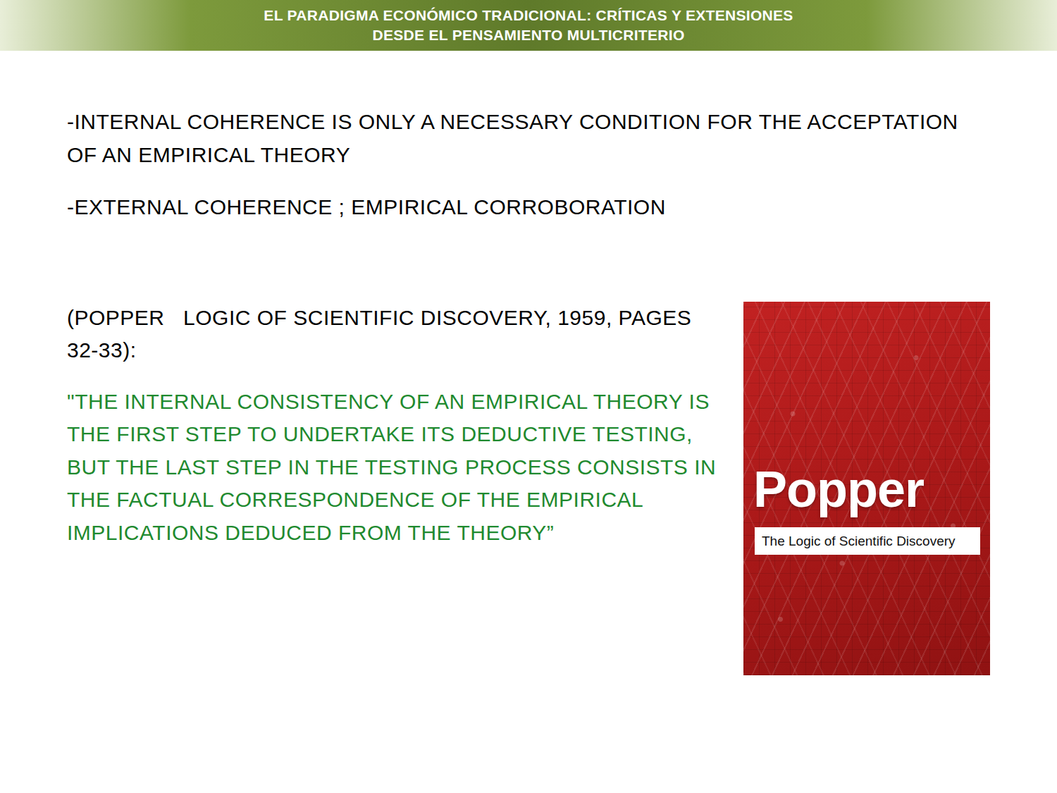EL PARADIGMA ECONÓMICO TRADICIONAL: CRÍTICAS Y EXTENSIONES
DESDE EL PENSAMIENTO MULTICRITERIO
-INTERNAL COHERENCE IS ONLY A NECESSARY CONDITION FOR THE ACCEPTATION OF AN EMPIRICAL THEORY
-EXTERNAL COHERENCE ; EMPIRICAL CORROBORATION
Popper
The Logic of Scientific Discovery
(POPPER LOGIC OF SCIENTIFIC DISCOVERY, 1959, PAGES 32-33):
"THE INTERNAL CONSISTENCY OF AN EMPIRICAL THEORY IS THE FIRST STEP TO UNDERTAKE ITS DEDUCTIVE TESTING, BUT THE LAST STEP IN THE TESTING PROCESS CONSISTS IN THE FACTUAL CORRESPONDENCE OF THE EMPIRICAL IMPLICATIONS DEDUCED FROM THE THEORY”